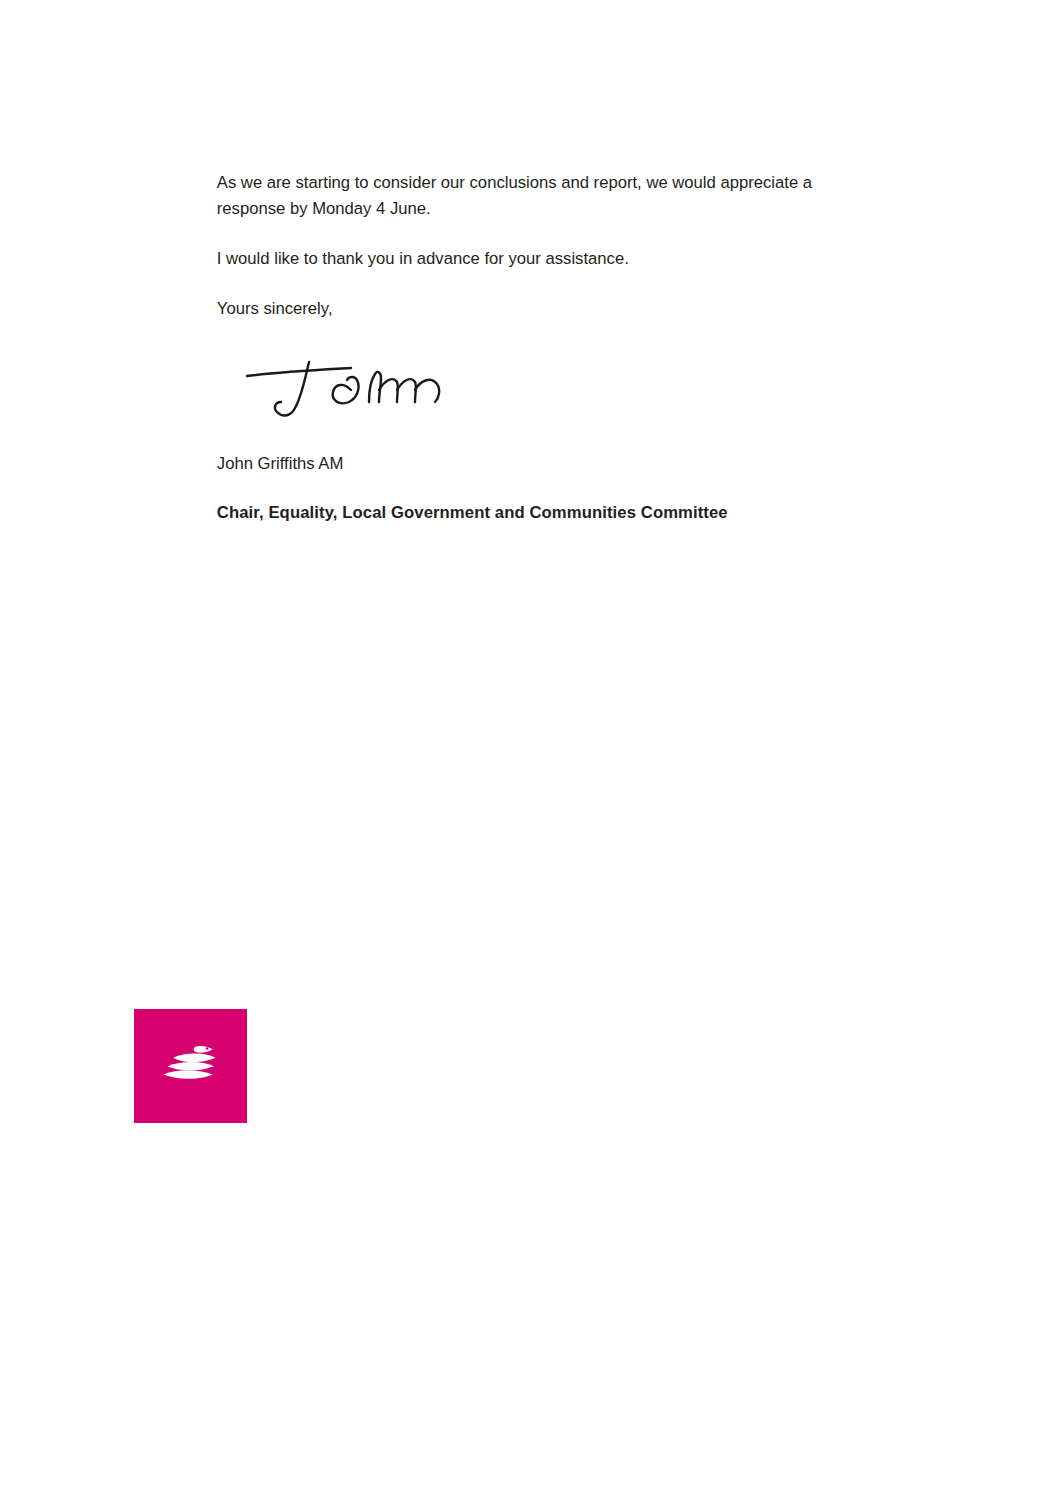As we are starting to consider our conclusions and report, we would appreciate a response by Monday 4 June.
I would like to thank you in advance for your assistance.
Yours sincerely,
John Griffiths AM
Chair, Equality, Local Government and Communities Committee